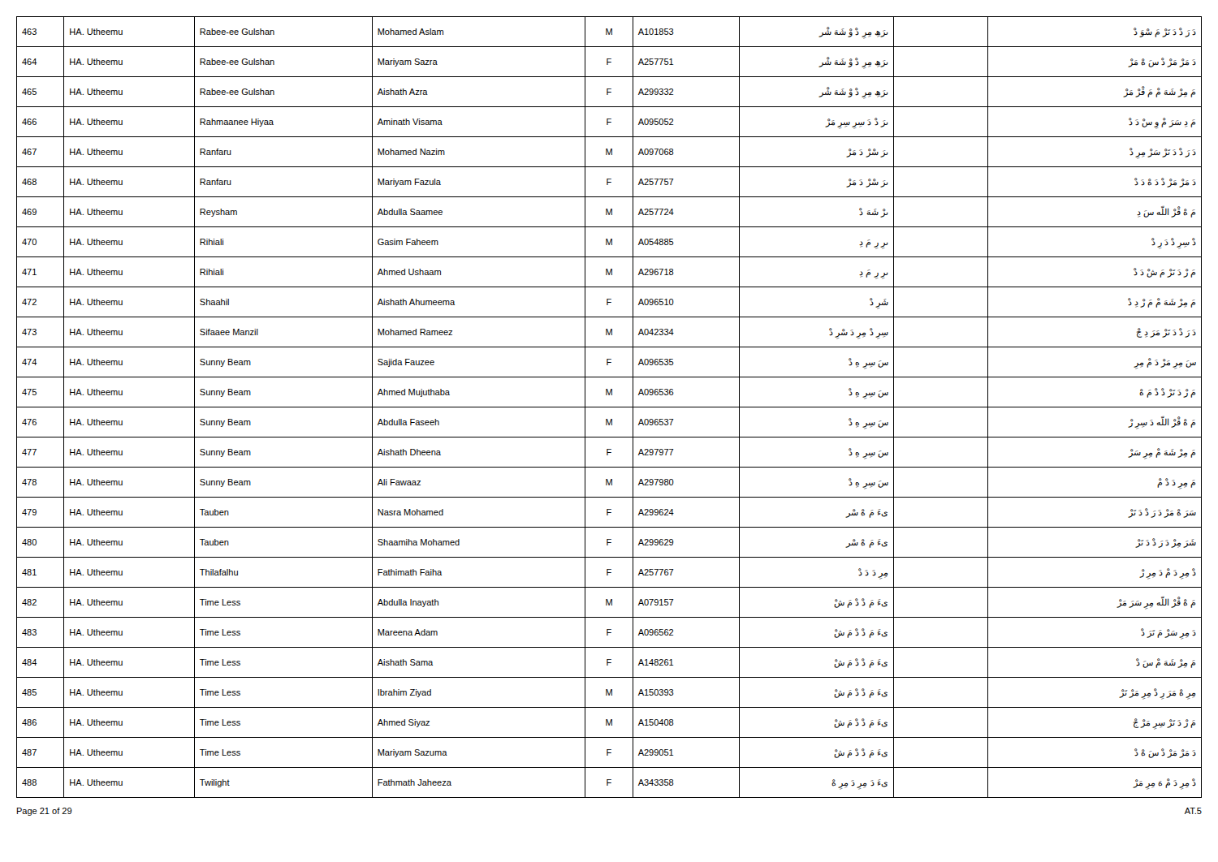| 463 | HA. Utheemu | Rabee-ee Gulshan | Mohamed Aslam | M | A101853 | ىرَھِ مِرِ دْ وْ شَەَ شْر | | دَ رَ دْ دَ تَرْ مَ سْوَ دْ |
| 464 | HA. Utheemu | Rabee-ee Gulshan | Mariyam Sazra | F | A257751 | ىرَھِ مِرِ دْ وْ شَەَ شْر | | دَ مَرْ مَرْ دْ سَ ەْ مَرْ |
| 465 | HA. Utheemu | Rabee-ee Gulshan | Aishath Azra | F | A299332 | ىرَھِ مِرِ دْ وْ شَەَ شْر | | مَ مِرْ شَەَ مْ مَ قْرْ مَرْ |
| 466 | HA. Utheemu | Rahmaanee Hiyaa | Aminath Visama | F | A095052 | ىرَ دْ دَ سِرِ سِرِ مَرْ | | مَ دِ سَرَ مْ وِ سْ دَ دْ |
| 467 | HA. Utheemu | Ranfaru | Mohamed Nazim | M | A097068 | ىرَ سْرْ دَ مَرْ | | دَ رَ دْ دَ تَرْ سَرْ مِرِ دْ |
| 468 | HA. Utheemu | Ranfaru | Mariyam Fazula | F | A257757 | ىرَ سْرْ دَ مَرْ | | دَ مَرْ مَرْ دْ دَ ەْ دَ دْ |
| 469 | HA. Utheemu | Reysham | Abdulla Saamee | M | A257724 | ىرْ شَەَ دْ | | مَ ەْ قْرْ اللّه سَ دِ |
| 470 | HA. Utheemu | Rihiali | Gasim Faheem | M | A054885 | ىرِ رِ مَ دِ | | دْ سِرِ دْ دَ رِ دْ |
| 471 | HA. Utheemu | Rihiali | Ahmed Ushaam | M | A296718 | ىرِ رِ مَ دِ | | مَ رْ دَ تَرْ مَ شْ دَ دْ |
| 472 | HA. Utheemu | Shaahil | Aishath Ahumeema | F | A096510 | شَرِ دْ | | مَ مِرْ شَەَ مْ مَ رْ دِ دْ |
| 473 | HA. Utheemu | Sifaaee Manzil | Mohamed Rameez | M | A042334 | سِرِ دْ مِرِ دَ سْرِ دْ | | دَ رَ دْ دَ تَرْ مَرَ دِ جْ |
| 474 | HA. Utheemu | Sunny Beam | Sajida Fauzee | F | A096535 | سَ سِرِ ەِ دْ | | سَ مِرِ مَرْ دَ مْ مِرِ |
| 475 | HA. Utheemu | Sunny Beam | Ahmed Mujuthaba | M | A096536 | سَ سِرِ ەِ دْ | | مَ رْ دَ تَرْ دْ دْ مَ ەْ |
| 476 | HA. Utheemu | Sunny Beam | Abdulla Faseeh | M | A096537 | سَ سِرِ ەِ دْ | | مَ ەْ قْرْ اللّه دَ سِرِ رْ |
| 477 | HA. Utheemu | Sunny Beam | Aishath Dheena | F | A297977 | سَ سِرِ ەِ دْ | | مَ مِرْ شَەَ مْ مِرِ سَرْ |
| 478 | HA. Utheemu | Sunny Beam | Ali Fawaaz | M | A297980 | سَ سِرِ ەِ دْ | | مَ مِرِ دَ دْ مْ |
| 479 | HA. Utheemu | Tauben | Nasra Mohamed | F | A299624 | ىءَ مَ ەْ سْر | | سَرَ ەْ مَرْ دَ رَ دْ دَ تَرْ |
| 480 | HA. Utheemu | Tauben | Shaamiha Mohamed | F | A299629 | ىءَ مَ ەْ سْر | | شَرَ مِرْ دَ رَ دْ دَ تَرْ |
| 481 | HA. Utheemu | Thilafalhu | Fathimath Faiha | F | A257767 | مِرِ دَ دَ دْ | | دْ مِرِ دَ مْ دَ مِرِ رْ |
| 482 | HA. Utheemu | Time Less | Abdulla Inayath | M | A079157 | ىءَ مَ دْ دْ مَ شْ | | مَ ەْ قْرْ اللّه مِرِ سَرَ مَرْ |
| 483 | HA. Utheemu | Time Less | Mareena Adam | F | A096562 | ىءَ مَ دْ دْ مَ شْ | | دَ مِرِ سَرْ مَ تَرَ دْ |
| 484 | HA. Utheemu | Time Less | Aishath Sama | F | A148261 | ىءَ مَ دْ دْ مَ شْ | | مَ مِرْ شَەَ مْ سَ دْ |
| 485 | HA. Utheemu | Time Less | Ibrahim Ziyad | M | A150393 | ىءَ مَ دْ دْ مَ شْ | | مِرِ ەْ مَرَ رِ دْ مِرِ مَرْ تَرْ |
| 486 | HA. Utheemu | Time Less | Ahmed Siyaz | M | A150408 | ىءَ مَ دْ دْ مَ شْ | | مَ رْ دَ تَرْ سِرِ مَرْ جْ |
| 487 | HA. Utheemu | Time Less | Mariyam Sazuma | F | A299051 | ىءَ مَ دْ دْ مَ شْ | | دَ مَرْ مَرْ دْ سَ ەْ دْ |
| 488 | HA. Utheemu | Twilight | Fathmath Jaheeza | F | A343358 | ىءَ دَ مِرِ دَ مِرِ ەْ | | دْ مِرِ دَ مْ ەَ مِرِ مَرْ |
Page 21 of 29 AT.5